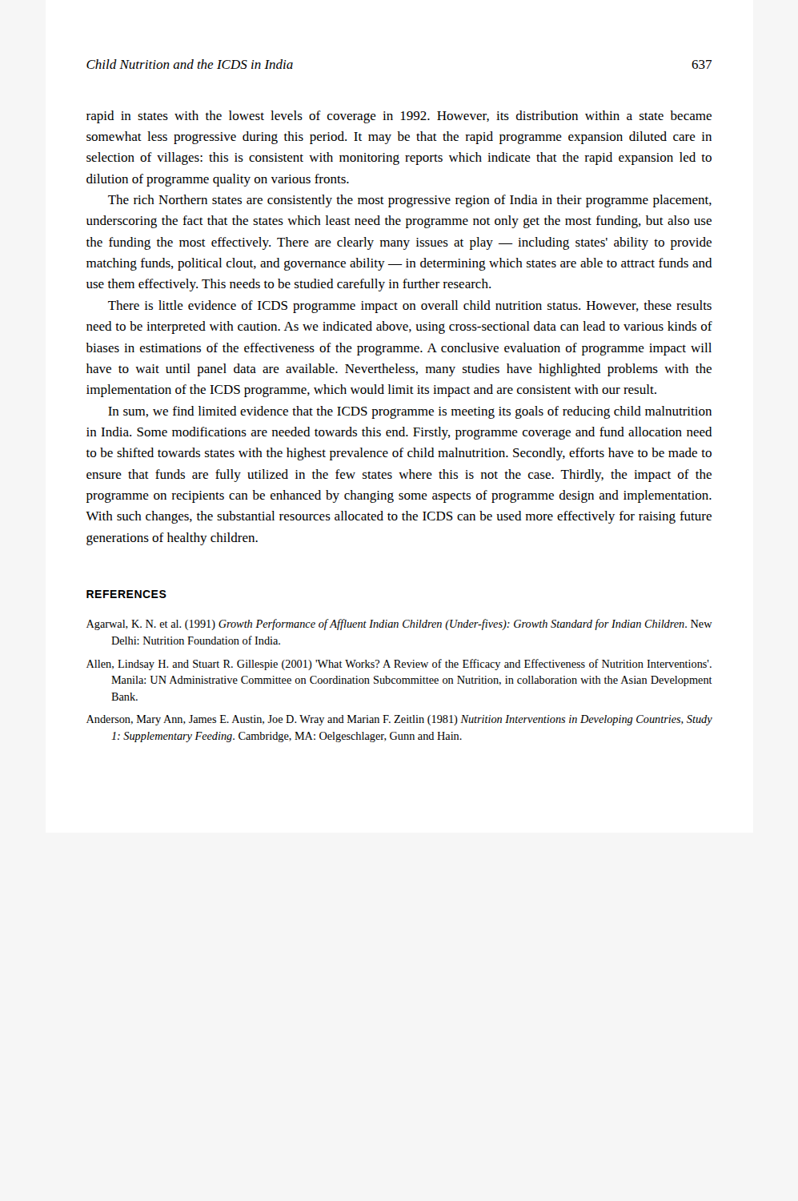Child Nutrition and the ICDS in India 637
rapid in states with the lowest levels of coverage in 1992. However, its distribution within a state became somewhat less progressive during this period. It may be that the rapid programme expansion diluted care in selection of villages: this is consistent with monitoring reports which indicate that the rapid expansion led to dilution of programme quality on various fronts.
The rich Northern states are consistently the most progressive region of India in their programme placement, underscoring the fact that the states which least need the programme not only get the most funding, but also use the funding the most effectively. There are clearly many issues at play — including states' ability to provide matching funds, political clout, and governance ability — in determining which states are able to attract funds and use them effectively. This needs to be studied carefully in further research.
There is little evidence of ICDS programme impact on overall child nutrition status. However, these results need to be interpreted with caution. As we indicated above, using cross-sectional data can lead to various kinds of biases in estimations of the effectiveness of the programme. A conclusive evaluation of programme impact will have to wait until panel data are available. Nevertheless, many studies have highlighted problems with the implementation of the ICDS programme, which would limit its impact and are consistent with our result.
In sum, we find limited evidence that the ICDS programme is meeting its goals of reducing child malnutrition in India. Some modifications are needed towards this end. Firstly, programme coverage and fund allocation need to be shifted towards states with the highest prevalence of child malnutrition. Secondly, efforts have to be made to ensure that funds are fully utilized in the few states where this is not the case. Thirdly, the impact of the programme on recipients can be enhanced by changing some aspects of programme design and implementation. With such changes, the substantial resources allocated to the ICDS can be used more effectively for raising future generations of healthy children.
REFERENCES
Agarwal, K. N. et al. (1991) Growth Performance of Affluent Indian Children (Under-fives): Growth Standard for Indian Children. New Delhi: Nutrition Foundation of India.
Allen, Lindsay H. and Stuart R. Gillespie (2001) 'What Works? A Review of the Efficacy and Effectiveness of Nutrition Interventions'. Manila: UN Administrative Committee on Coordination Subcommittee on Nutrition, in collaboration with the Asian Development Bank.
Anderson, Mary Ann, James E. Austin, Joe D. Wray and Marian F. Zeitlin (1981) Nutrition Interventions in Developing Countries, Study 1: Supplementary Feeding. Cambridge, MA: Oelgeschlager, Gunn and Hain.